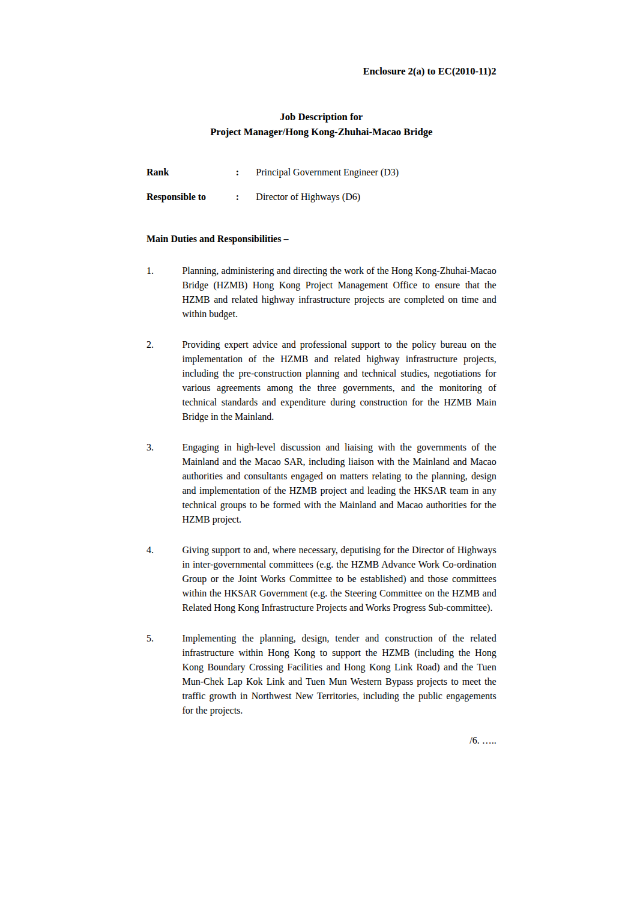Enclosure 2(a) to EC(2010-11)2
Job Description for
Project Manager/Hong Kong-Zhuhai-Macao Bridge
| Rank | : | Principal Government Engineer (D3) |
| Responsible to | : | Director of Highways (D6) |
Main Duties and Responsibilities –
1. Planning, administering and directing the work of the Hong Kong-Zhuhai-Macao Bridge (HZMB) Hong Kong Project Management Office to ensure that the HZMB and related highway infrastructure projects are completed on time and within budget.
2. Providing expert advice and professional support to the policy bureau on the implementation of the HZMB and related highway infrastructure projects, including the pre-construction planning and technical studies, negotiations for various agreements among the three governments, and the monitoring of technical standards and expenditure during construction for the HZMB Main Bridge in the Mainland.
3. Engaging in high-level discussion and liaising with the governments of the Mainland and the Macao SAR, including liaison with the Mainland and Macao authorities and consultants engaged on matters relating to the planning, design and implementation of the HZMB project and leading the HKSAR team in any technical groups to be formed with the Mainland and Macao authorities for the HZMB project.
4. Giving support to and, where necessary, deputising for the Director of Highways in inter-governmental committees (e.g. the HZMB Advance Work Co-ordination Group or the Joint Works Committee to be established) and those committees within the HKSAR Government (e.g. the Steering Committee on the HZMB and Related Hong Kong Infrastructure Projects and Works Progress Sub-committee).
5. Implementing the planning, design, tender and construction of the related infrastructure within Hong Kong to support the HZMB (including the Hong Kong Boundary Crossing Facilities and Hong Kong Link Road) and the Tuen Mun-Chek Lap Kok Link and Tuen Mun Western Bypass projects to meet the traffic growth in Northwest New Territories, including the public engagements for the projects.
/6. …..